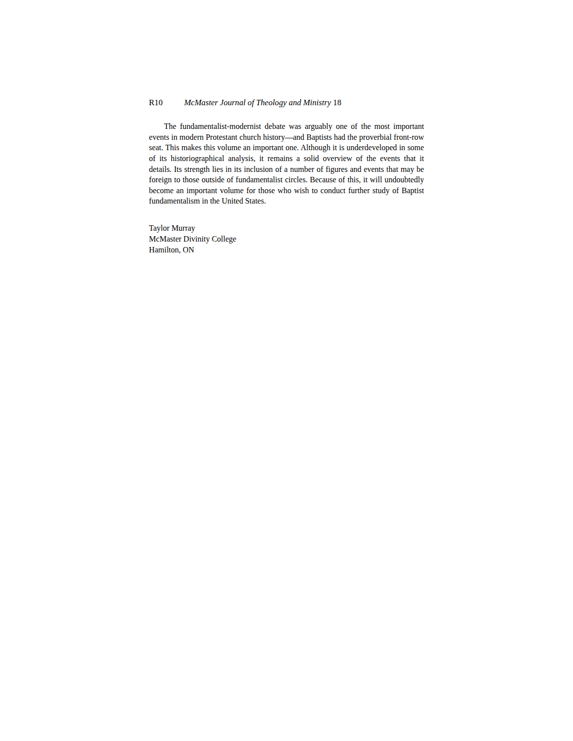R10 McMaster Journal of Theology and Ministry 18
The fundamentalist-modernist debate was arguably one of the most important events in modern Protestant church history—and Baptists had the proverbial front-row seat. This makes this volume an important one. Although it is underdeveloped in some of its historiographical analysis, it remains a solid overview of the events that it details. Its strength lies in its inclusion of a number of figures and events that may be foreign to those outside of fundamentalist circles. Because of this, it will undoubtedly become an important volume for those who wish to conduct further study of Baptist fundamentalism in the United States.
Taylor Murray
McMaster Divinity College
Hamilton, ON